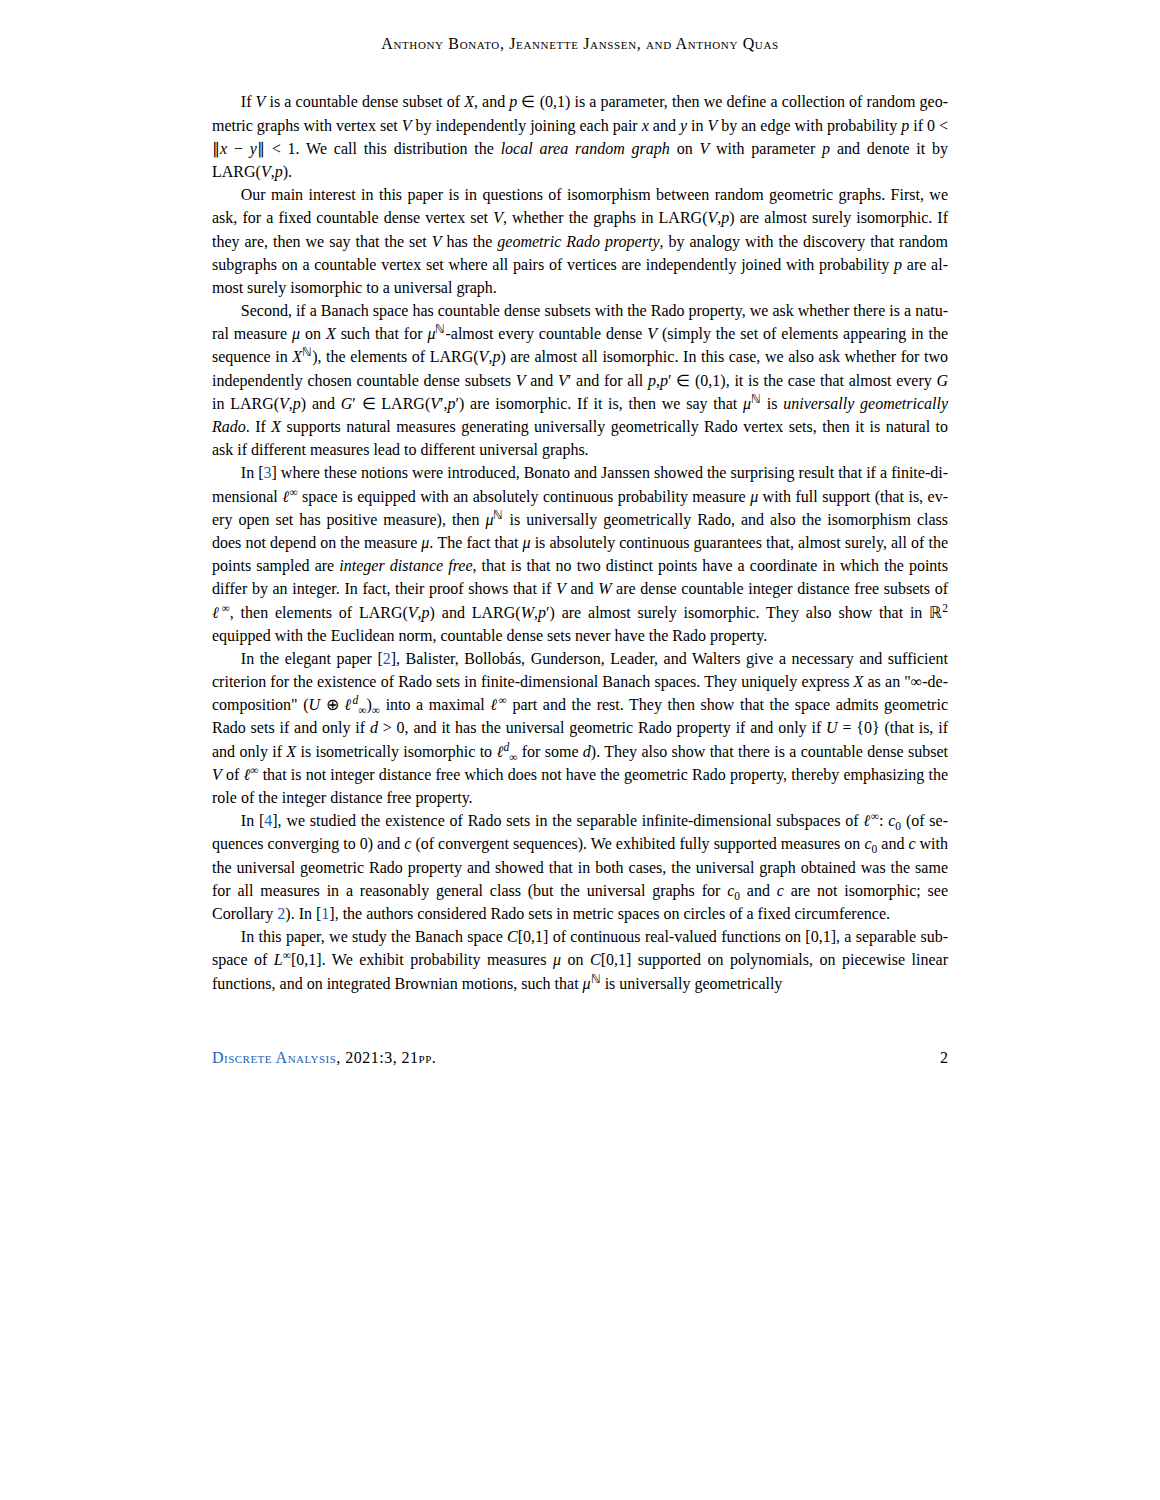Anthony Bonato, Jeannette Janssen, and Anthony Quas
If V is a countable dense subset of X, and p ∈ (0,1) is a parameter, then we define a collection of random geometric graphs with vertex set V by independently joining each pair x and y in V by an edge with probability p if 0 < ∥x − y∥ < 1. We call this distribution the local area random graph on V with parameter p and denote it by LARG(V,p).
Our main interest in this paper is in questions of isomorphism between random geometric graphs. First, we ask, for a fixed countable dense vertex set V, whether the graphs in LARG(V,p) are almost surely isomorphic. If they are, then we say that the set V has the geometric Rado property, by analogy with the discovery that random subgraphs on a countable vertex set where all pairs of vertices are independently joined with probability p are almost surely isomorphic to a universal graph.
Second, if a Banach space has countable dense subsets with the Rado property, we ask whether there is a natural measure μ on X such that for μℕ-almost every countable dense V (simply the set of elements appearing in the sequence in Xℕ), the elements of LARG(V,p) are almost all isomorphic. In this case, we also ask whether for two independently chosen countable dense subsets V and V′ and for all p,p′ ∈ (0,1), it is the case that almost every G in LARG(V,p) and G′ ∈ LARG(V′,p′) are isomorphic. If it is, then we say that μℕ is universally geometrically Rado. If X supports natural measures generating universally geometrically Rado vertex sets, then it is natural to ask if different measures lead to different universal graphs.
In [3] where these notions were introduced, Bonato and Janssen showed the surprising result that if a finite-dimensional ℓ∞ space is equipped with an absolutely continuous probability measure μ with full support (that is, every open set has positive measure), then μℕ is universally geometrically Rado, and also the isomorphism class does not depend on the measure μ. The fact that μ is absolutely continuous guarantees that, almost surely, all of the points sampled are integer distance free, that is that no two distinct points have a coordinate in which the points differ by an integer. In fact, their proof shows that if V and W are dense countable integer distance free subsets of ℓ∞, then elements of LARG(V,p) and LARG(W,p′) are almost surely isomorphic. They also show that in ℝ2 equipped with the Euclidean norm, countable dense sets never have the Rado property.
In the elegant paper [2], Balister, Bollobás, Gunderson, Leader, and Walters give a necessary and sufficient criterion for the existence of Rado sets in finite-dimensional Banach spaces. They uniquely express X as an "∞-decomposition" (U ⊕ ℓd∞)∞ into a maximal ℓ∞ part and the rest. They then show that the space admits geometric Rado sets if and only if d > 0, and it has the universal geometric Rado property if and only if U = {0} (that is, if and only if X is isometrically isomorphic to ℓd∞ for some d). They also show that there is a countable dense subset V of ℓ∞ that is not integer distance free which does not have the geometric Rado property, thereby emphasizing the role of the integer distance free property.
In [4], we studied the existence of Rado sets in the separable infinite-dimensional subspaces of ℓ∞: c0 (of sequences converging to 0) and c (of convergent sequences). We exhibited fully supported measures on c0 and c with the universal geometric Rado property and showed that in both cases, the universal graph obtained was the same for all measures in a reasonably general class (but the universal graphs for c0 and c are not isomorphic; see Corollary 2). In [1], the authors considered Rado sets in metric spaces on circles of a fixed circumference.
In this paper, we study the Banach space C[0,1] of continuous real-valued functions on [0,1], a separable subspace of L∞[0,1]. We exhibit probability measures μ on C[0,1] supported on polynomials, on piecewise linear functions, and on integrated Brownian motions, such that μℕ is universally geometrically
Discrete Analysis, 2021:3, 21pp. 2